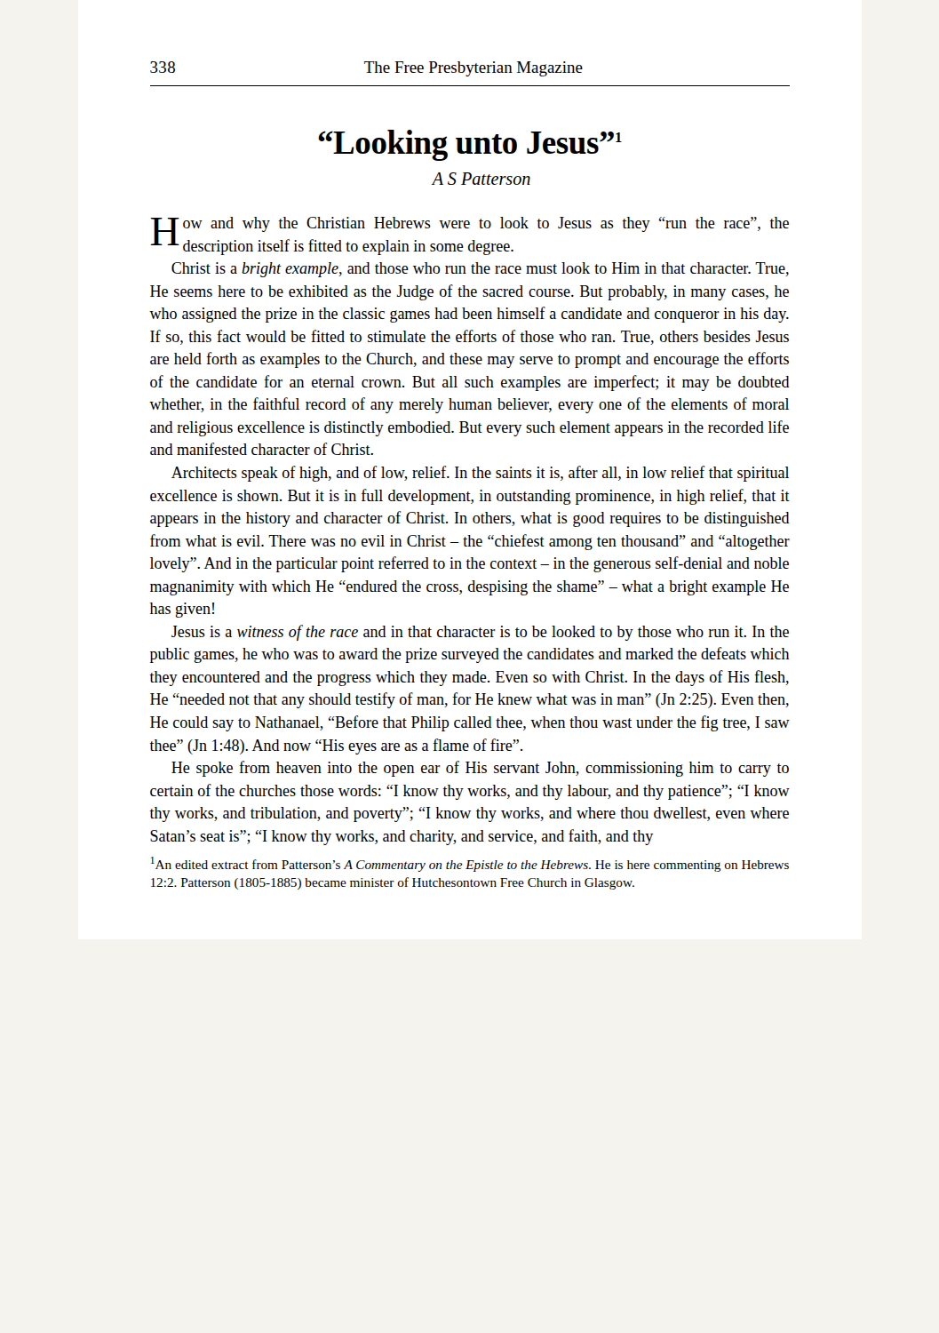338 The Free Presbyterian Magazine
“Looking unto Jesus”1
A S Patterson
How and why the Christian Hebrews were to look to Jesus as they “run the race”, the description itself is fitted to explain in some degree.
Christ is a bright example, and those who run the race must look to Him in that character. True, He seems here to be exhibited as the Judge of the sacred course. But probably, in many cases, he who assigned the prize in the classic games had been himself a candidate and conqueror in his day. If so, this fact would be fitted to stimulate the efforts of those who ran. True, others besides Jesus are held forth as examples to the Church, and these may serve to prompt and encourage the efforts of the candidate for an eternal crown. But all such examples are imperfect; it may be doubted whether, in the faithful record of any merely human believer, every one of the elements of moral and religious excellence is distinctly embodied. But every such element appears in the recorded life and manifested character of Christ.
Architects speak of high, and of low, relief. In the saints it is, after all, in low relief that spiritual excellence is shown. But it is in full development, in outstanding prominence, in high relief, that it appears in the history and character of Christ. In others, what is good requires to be distinguished from what is evil. There was no evil in Christ – the “chiefest among ten thousand” and “altogether lovely”. And in the particular point referred to in the context – in the generous self-denial and noble magnanimity with which He “endured the cross, despising the shame” – what a bright example He has given!
Jesus is a witness of the race and in that character is to be looked to by those who run it. In the public games, he who was to award the prize surveyed the candidates and marked the defeats which they encountered and the progress which they made. Even so with Christ. In the days of His flesh, He “needed not that any should testify of man, for He knew what was in man” (Jn 2:25). Even then, He could say to Nathanael, “Before that Philip called thee, when thou wast under the fig tree, I saw thee” (Jn 1:48). And now “His eyes are as a flame of fire”.
He spoke from heaven into the open ear of His servant John, commissioning him to carry to certain of the churches those words: “I know thy works, and thy labour, and thy patience”; “I know thy works, and tribulation, and poverty”; “I know thy works, and where thou dwellest, even where Satan’s seat is”; “I know thy works, and charity, and service, and faith, and thy
1An edited extract from Patterson’s A Commentary on the Epistle to the Hebrews. He is here commenting on Hebrews 12:2. Patterson (1805-1885) became minister of Hutchesontown Free Church in Glasgow.